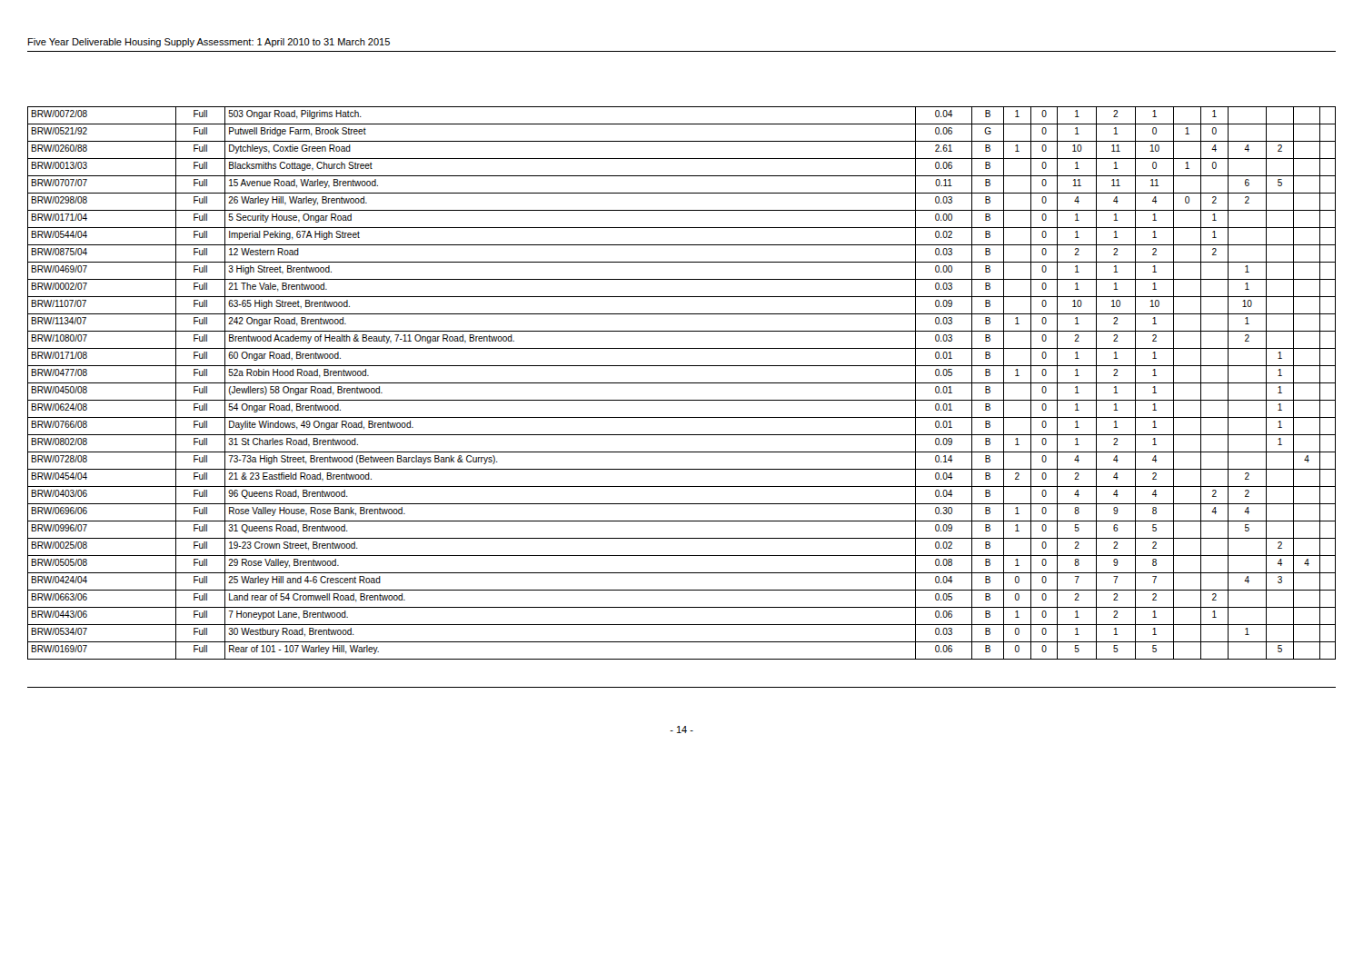Five Year Deliverable Housing Supply Assessment: 1 April 2010 to 31 March 2015
| BRW/0072/08 | Full | 503 Ongar Road, Pilgrims Hatch. | 0.04 | B | 1 | 0 | 1 | 2 | 1 | | 1 | | | | |
| BRW/0521/92 | Full | Putwell Bridge Farm, Brook Street | 0.06 | G | | 0 | 1 | 1 | 0 | 1 | 0 | | | | |
| BRW/0260/88 | Full | Dytchleys, Coxtie Green Road | 2.61 | B | 1 | 0 | 10 | 11 | 10 | | 4 | 4 | 2 | | |
| BRW/0013/03 | Full | Blacksmiths Cottage, Church Street | 0.06 | B | | 0 | 1 | 1 | 0 | 1 | 0 | | | | |
| BRW/0707/07 | Full | 15 Avenue Road, Warley, Brentwood. | 0.11 | B | | 0 | 11 | 11 | 11 | | | 6 | 5 | | |
| BRW/0298/08 | Full | 26 Warley Hill, Warley, Brentwood. | 0.03 | B | | 0 | 4 | 4 | 4 | 0 | 2 | 2 | | | |
| BRW/0171/04 | Full | 5 Security House, Ongar Road | 0.00 | B | | 0 | 1 | 1 | 1 | | 1 | | | | |
| BRW/0544/04 | Full | Imperial Peking, 67A High Street | 0.02 | B | | 0 | 1 | 1 | 1 | | 1 | | | | |
| BRW/0875/04 | Full | 12 Western Road | 0.03 | B | | 0 | 2 | 2 | 2 | | 2 | | | | |
| BRW/0469/07 | Full | 3 High Street, Brentwood. | 0.00 | B | | 0 | 1 | 1 | 1 | | | 1 | | | |
| BRW/0002/07 | Full | 21 The Vale, Brentwood. | 0.03 | B | | 0 | 1 | 1 | 1 | | | 1 | | | |
| BRW/1107/07 | Full | 63-65 High Street, Brentwood. | 0.09 | B | | 0 | 10 | 10 | 10 | | | 10 | | | |
| BRW/1134/07 | Full | 242 Ongar Road, Brentwood. | 0.03 | B | 1 | 0 | 1 | 2 | 1 | | | 1 | | | |
| BRW/1080/07 | Full | Brentwood Academy of Health & Beauty, 7-11 Ongar Road, Brentwood. | 0.03 | B | | 0 | 2 | 2 | 2 | | | 2 | | | |
| BRW/0171/08 | Full | 60 Ongar Road, Brentwood. | 0.01 | B | | 0 | 1 | 1 | 1 | | | | 1 | | |
| BRW/0477/08 | Full | 52a Robin Hood Road, Brentwood. | 0.05 | B | 1 | 0 | 1 | 2 | 1 | | | | 1 | | |
| BRW/0450/08 | Full | (Jewllers) 58 Ongar Road, Brentwood. | 0.01 | B | | 0 | 1 | 1 | 1 | | | | 1 | | |
| BRW/0624/08 | Full | 54 Ongar Road, Brentwood. | 0.01 | B | | 0 | 1 | 1 | 1 | | | | 1 | | |
| BRW/0766/08 | Full | Daylite Windows, 49 Ongar Road, Brentwood. | 0.01 | B | | 0 | 1 | 1 | 1 | | | | 1 | | |
| BRW/0802/08 | Full | 31 St Charles Road, Brentwood. | 0.09 | B | 1 | 0 | 1 | 2 | 1 | | | | 1 | | |
| BRW/0728/08 | Full | 73-73a High Street, Brentwood (Between Barclays Bank & Currys). | 0.14 | B | | 0 | 4 | 4 | 4 | | | | | 4 | |
| BRW/0454/04 | Full | 21 & 23 Eastfield Road, Brentwood. | 0.04 | B | 2 | 0 | 2 | 4 | 2 | | | 2 | | | |
| BRW/0403/06 | Full | 96 Queens Road, Brentwood. | 0.04 | B | | 0 | 4 | 4 | 4 | | 2 | 2 | | | |
| BRW/0696/06 | Full | Rose Valley House, Rose Bank, Brentwood. | 0.30 | B | 1 | 0 | 8 | 9 | 8 | | 4 | 4 | | | |
| BRW/0996/07 | Full | 31 Queens Road, Brentwood. | 0.09 | B | 1 | 0 | 5 | 6 | 5 | | | 5 | | | |
| BRW/0025/08 | Full | 19-23 Crown Street, Brentwood. | 0.02 | B | | 0 | 2 | 2 | 2 | | | | 2 | | |
| BRW/0505/08 | Full | 29 Rose Valley, Brentwood. | 0.08 | B | 1 | 0 | 8 | 9 | 8 | | | | 4 | 4 | |
| BRW/0424/04 | Full | 25 Warley Hill and 4-6 Crescent Road | 0.04 | B | 0 | 0 | 7 | 7 | 7 | | | 4 | 3 | | |
| BRW/0663/06 | Full | Land rear of 54 Cromwell Road, Brentwood. | 0.05 | B | 0 | 0 | 2 | 2 | 2 | | 2 | | | | |
| BRW/0443/06 | Full | 7 Honeypot Lane, Brentwood. | 0.06 | B | 1 | 0 | 1 | 2 | 1 | | 1 | | | | |
| BRW/0534/07 | Full | 30 Westbury Road, Brentwood. | 0.03 | B | 0 | 0 | 1 | 1 | 1 | | | 1 | | | |
| BRW/0169/07 | Full | Rear of 101 - 107 Warley Hill, Warley. | 0.06 | B | 0 | 0 | 5 | 5 | 5 | | | | 5 | | |
- 14 -